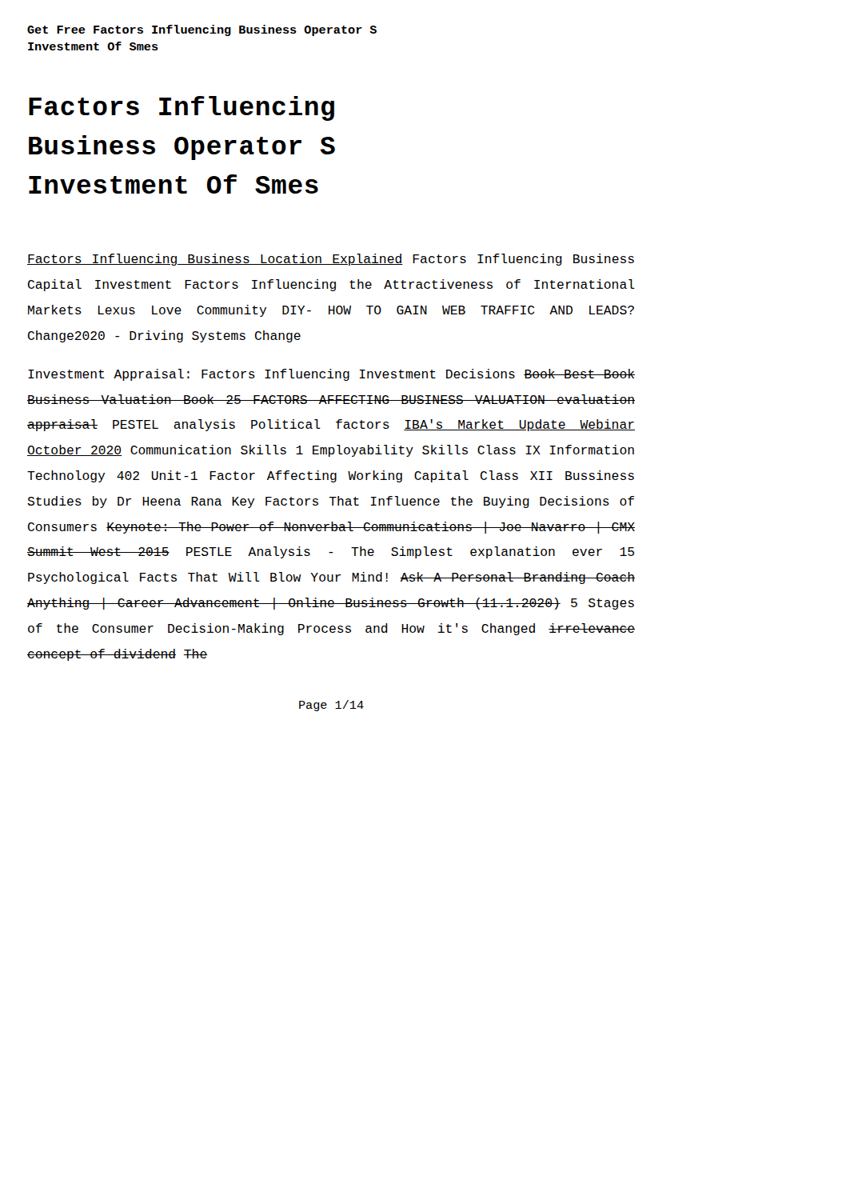Get Free Factors Influencing Business Operator S
Investment Of Smes
Factors Influencing
Business Operator S
Investment Of Smes
Factors Influencing Business Location Explained Factors Influencing Business Capital Investment Factors Influencing the Attractiveness of International Markets Lexus Love Community DIY- HOW TO GAIN WEB TRAFFIC AND LEADS? Change2020 - Driving Systems Change
Investment Appraisal: Factors Influencing Investment Decisions Book Best Book Business Valuation Book 25 FACTORS AFFECTING BUSINESS VALUATION evaluation appraisal PESTEL analysis Political factors IBA's Market Update Webinar October 2020 Communication Skills 1 Employability Skills Class IX Information Technology 402 Unit-1 Factor Affecting Working Capital Class XII Bussiness Studies by Dr Heena Rana Key Factors That Influence the Buying Decisions of Consumers Keynote: The Power of Nonverbal Communications | Joe Navarro | CMX Summit West 2015 PESTLE Analysis - The Simplest explanation ever 15 Psychological Facts That Will Blow Your Mind! Ask A Personal Branding Coach Anything | Career Advancement | Online Business Growth (11.1.2020) 5 Stages of the Consumer Decision-Making Process and How it's Changed irrelevance concept of dividend The
Page 1/14